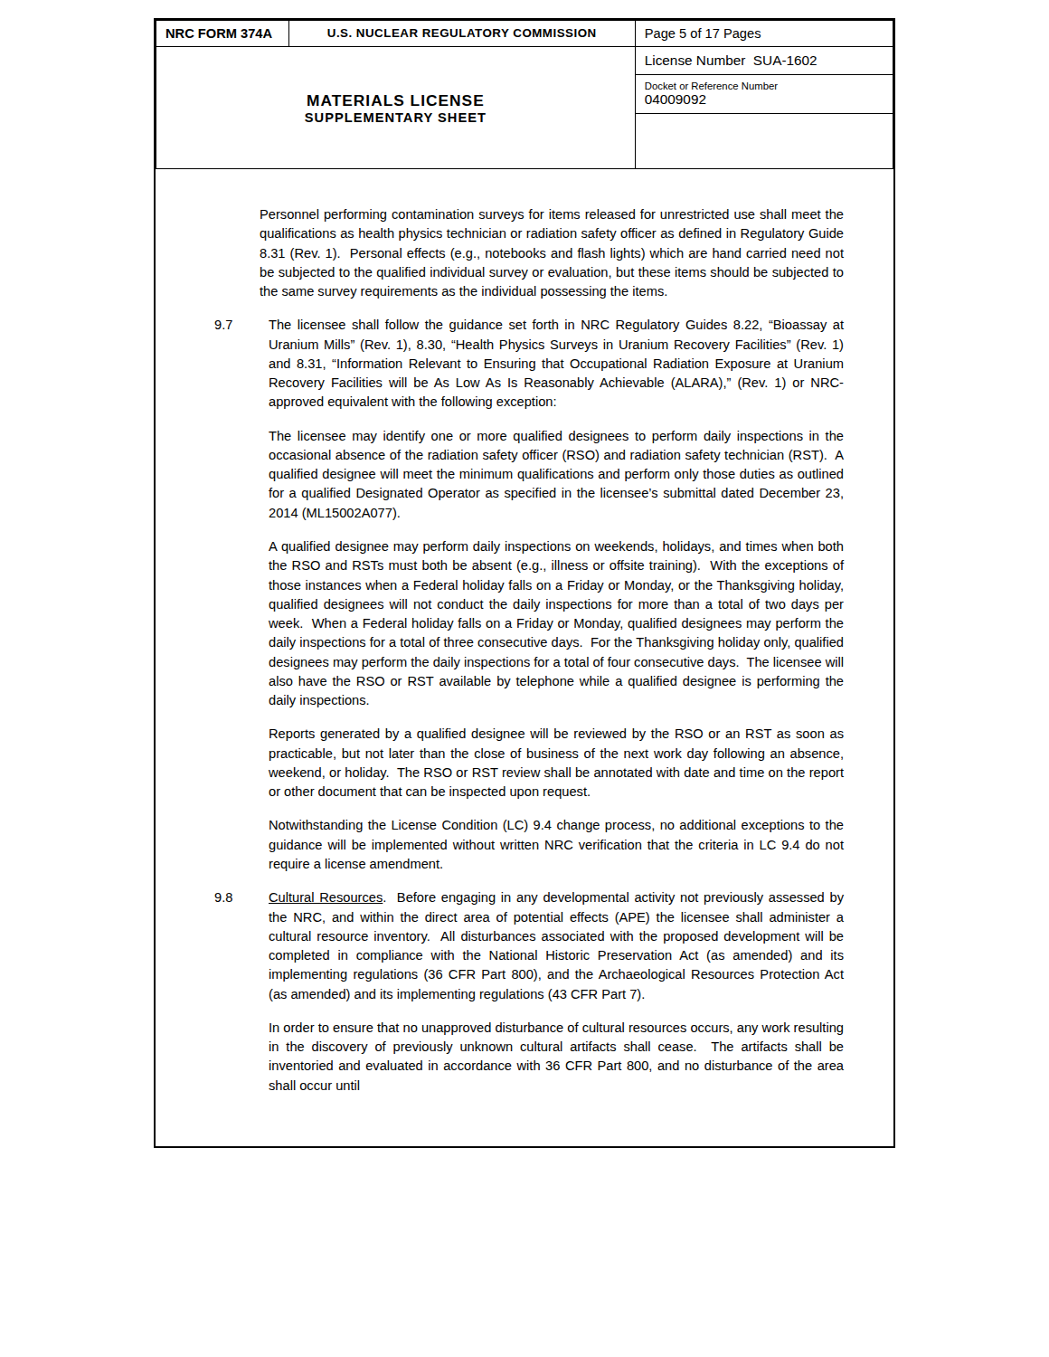| NRC FORM 374A | U.S. NUCLEAR REGULATORY COMMISSION | Page 5 of 17 Pages |
| MATERIALS LICENSE SUPPLEMENTARY SHEET | License Number SUA-1602 |
| Docket or Reference Number 04009092 |
Personnel performing contamination surveys for items released for unrestricted use shall meet the qualifications as health physics technician or radiation safety officer as defined in Regulatory Guide 8.31 (Rev. 1). Personal effects (e.g., notebooks and flash lights) which are hand carried need not be subjected to the qualified individual survey or evaluation, but these items should be subjected to the same survey requirements as the individual possessing the items.
9.7
The licensee shall follow the guidance set forth in NRC Regulatory Guides 8.22, “Bioassay at Uranium Mills” (Rev. 1), 8.30, “Health Physics Surveys in Uranium Recovery Facilities” (Rev. 1) and 8.31, “Information Relevant to Ensuring that Occupational Radiation Exposure at Uranium Recovery Facilities will be As Low As Is Reasonably Achievable (ALARA),” (Rev. 1) or NRC-approved equivalent with the following exception:
The licensee may identify one or more qualified designees to perform daily inspections in the occasional absence of the radiation safety officer (RSO) and radiation safety technician (RST). A qualified designee will meet the minimum qualifications and perform only those duties as outlined for a qualified Designated Operator as specified in the licensee’s submittal dated December 23, 2014 (ML15002A077).
A qualified designee may perform daily inspections on weekends, holidays, and times when both the RSO and RSTs must both be absent (e.g., illness or offsite training). With the exceptions of those instances when a Federal holiday falls on a Friday or Monday, or the Thanksgiving holiday, qualified designees will not conduct the daily inspections for more than a total of two days per week. When a Federal holiday falls on a Friday or Monday, qualified designees may perform the daily inspections for a total of three consecutive days. For the Thanksgiving holiday only, qualified designees may perform the daily inspections for a total of four consecutive days. The licensee will also have the RSO or RST available by telephone while a qualified designee is performing the daily inspections.
Reports generated by a qualified designee will be reviewed by the RSO or an RST as soon as practicable, but not later than the close of business of the next work day following an absence, weekend, or holiday. The RSO or RST review shall be annotated with date and time on the report or other document that can be inspected upon request.
Notwithstanding the License Condition (LC) 9.4 change process, no additional exceptions to the guidance will be implemented without written NRC verification that the criteria in LC 9.4 do not require a license amendment.
9.8
Cultural Resources. Before engaging in any developmental activity not previously assessed by the NRC, and within the direct area of potential effects (APE) the licensee shall administer a cultural resource inventory. All disturbances associated with the proposed development will be completed in compliance with the National Historic Preservation Act (as amended) and its implementing regulations (36 CFR Part 800), and the Archaeological Resources Protection Act (as amended) and its implementing regulations (43 CFR Part 7).
In order to ensure that no unapproved disturbance of cultural resources occurs, any work resulting in the discovery of previously unknown cultural artifacts shall cease. The artifacts shall be inventoried and evaluated in accordance with 36 CFR Part 800, and no disturbance of the area shall occur until